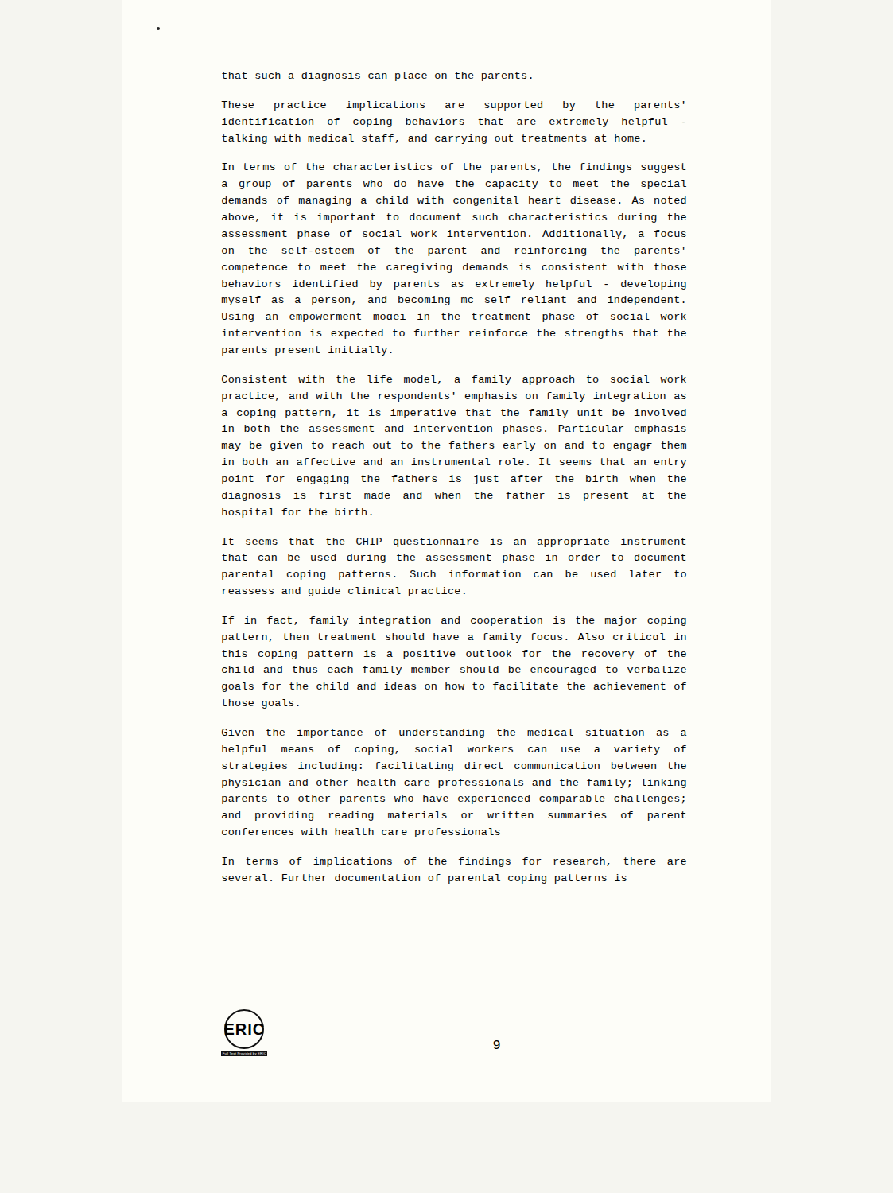that such a diagnosis can place on the parents.
These practice implications are supported by the parents' identification of coping behaviors that are extremely helpful - talking with medical staff, and carrying out treatments at home.
In terms of the characteristics of the parents, the findings suggest a group of parents who do have the capacity to meet the special demands of managing a child with congenital heart disease. As noted above, it is important to document such characteristics during the assessment phase of social work intervention. Additionally, a focus on the self-esteem of the parent and reinforcing the parents' competence to meet the caregiving demands is consistent with those behaviors identified by parents as extremely helpful - developing myself as a person, and becoming mc self reliant and independent. Using an empowerment moɑеı in the treatment phase of social work intervention is expected to further reinforce the strengths that the parents present initially.
Consistent with the life model, a family approach to social work practice, and with the respondents' emphasis on family integration as a coping pattern, it is imperative that the family unit be involved in both the assessment and intervention phases. Particular emphasis may be given to reach out to the fathers early on and to engagғ them in both an affective and an instrumental role. It seems that an entry point for engaging the fathers is just after the birth when the diagnosis is first made and when the father is present at the hospital for the birth.
It seems that the CHIP questionnaire is an appropriate instrument that can be used during the assessment phase in order to document parental coping patterns. Such information can be used later to reassess and guide clinical practice.
If in fact, family integration and cooperation is the major coping pattern, then treatment should have a family focus. Also criticɑl in this coping pattern is a positive outlook for the recovery of the child and thus each family member should be encouraged to verbalize goals for the child and ideas on how to facilitate the achievement of those goals.
Given the importance of understanding the medical situation as a helpful means of coping, social workers can use a variety of strategies including: facilitating direct communication between the physician and other health care professionals and the family; linking parents to other parents who have experienced comparable challenges; and providing reading materials or written summaries of parent conferences with health care professionals
In terms of implications of the findings for research, there are several. Further documentation of parental coping patterns is
ERIC
Full Text Provided by ERIC
9